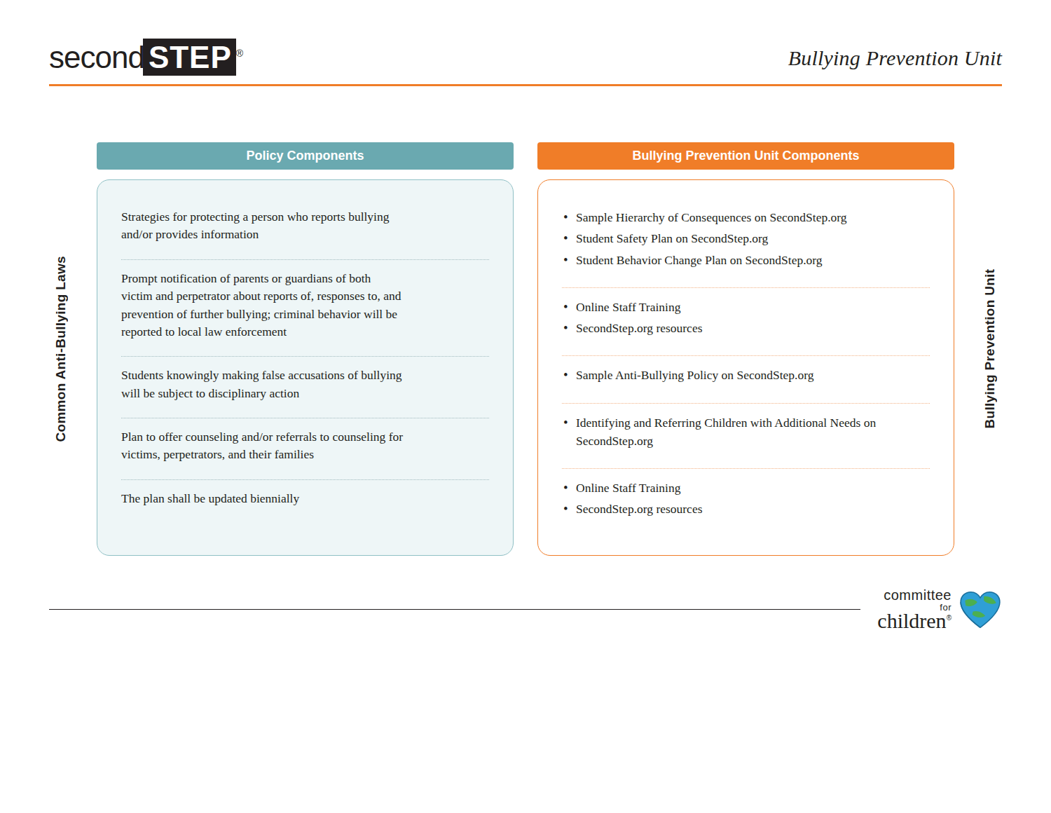second STEP®
Bullying Prevention Unit
Common Anti-Bullying Laws
Policy Components
Strategies for protecting a person who reports bullying and/or provides information
Prompt notification of parents or guardians of both victim and perpetrator about reports of, responses to, and prevention of further bullying; criminal behavior will be reported to local law enforcement
Students knowingly making false accusations of bullying will be subject to disciplinary action
Plan to offer counseling and/or referrals to counseling for victims, perpetrators, and their families
The plan shall be updated biennially
Bullying Prevention Unit Components
Sample Hierarchy of Consequences on SecondStep.org
Student Safety Plan on SecondStep.org
Student Behavior Change Plan on SecondStep.org
Online Staff Training
SecondStep.org resources
Sample Anti-Bullying Policy on SecondStep.org
Identifying and Referring Children with Additional Needs on SecondStep.org
Online Staff Training
SecondStep.org resources
Bullying Prevention Unit
committee for children®